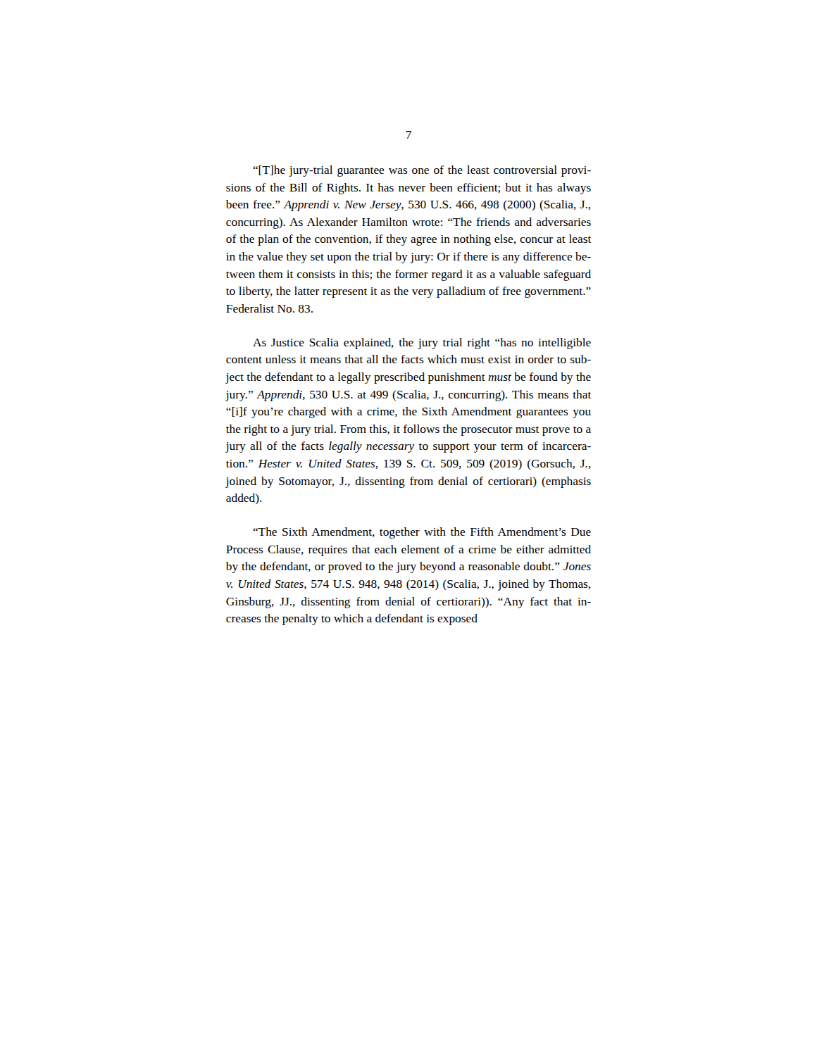7
“[T]he jury-trial guarantee was one of the least controversial provisions of the Bill of Rights. It has never been efficient; but it has always been free.” Apprendi v. New Jersey, 530 U.S. 466, 498 (2000) (Scalia, J., concurring). As Alexander Hamilton wrote: “The friends and adversaries of the plan of the convention, if they agree in nothing else, concur at least in the value they set upon the trial by jury: Or if there is any difference between them it consists in this; the former regard it as a valuable safeguard to liberty, the latter represent it as the very palladium of free government.” Federalist No. 83.
As Justice Scalia explained, the jury trial right “has no intelligible content unless it means that all the facts which must exist in order to subject the defendant to a legally prescribed punishment must be found by the jury.” Apprendi, 530 U.S. at 499 (Scalia, J., concurring). This means that “[i]f you’re charged with a crime, the Sixth Amendment guarantees you the right to a jury trial. From this, it follows the prosecutor must prove to a jury all of the facts legally necessary to support your term of incarceration.” Hester v. United States, 139 S. Ct. 509, 509 (2019) (Gorsuch, J., joined by Sotomayor, J., dissenting from denial of certiorari) (emphasis added).
“The Sixth Amendment, together with the Fifth Amendment’s Due Process Clause, requires that each element of a crime be either admitted by the defendant, or proved to the jury beyond a reasonable doubt.” Jones v. United States, 574 U.S. 948, 948 (2014) (Scalia, J., joined by Thomas, Ginsburg, JJ., dissenting from denial of certiorari)). “Any fact that increases the penalty to which a defendant is exposed